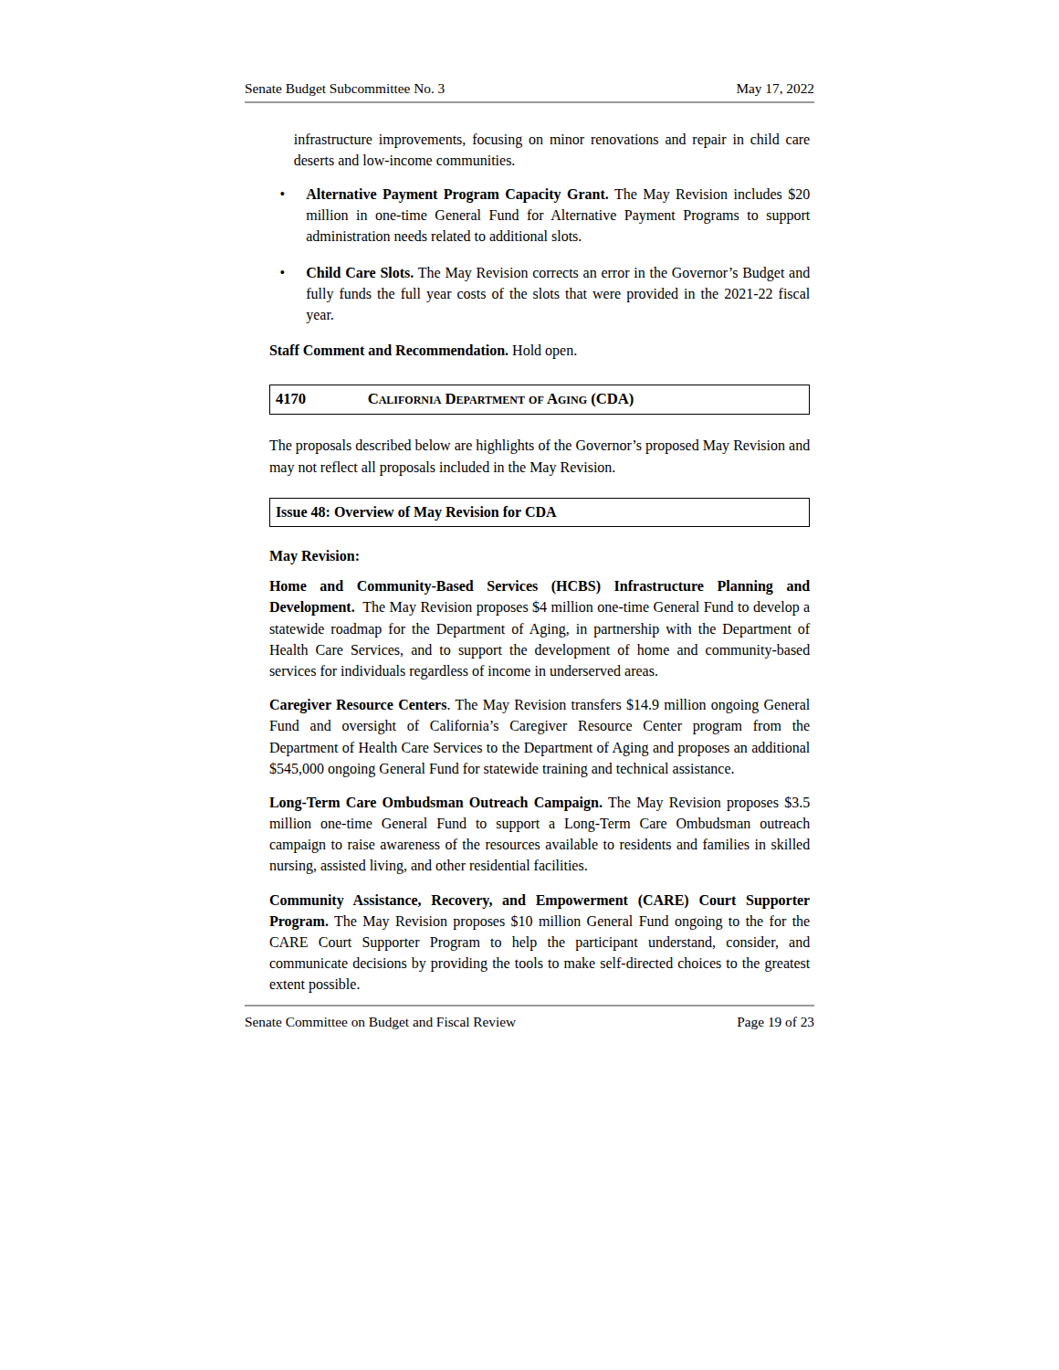Senate Budget Subcommittee No. 3 May 17, 2022
infrastructure improvements, focusing on minor renovations and repair in child care deserts and low-income communities.
Alternative Payment Program Capacity Grant. The May Revision includes $20 million in one-time General Fund for Alternative Payment Programs to support administration needs related to additional slots.
Child Care Slots. The May Revision corrects an error in the Governor’s Budget and fully funds the full year costs of the slots that were provided in the 2021-22 fiscal year.
Staff Comment and Recommendation. Hold open.
4170 California Department of Aging (CDA)
The proposals described below are highlights of the Governor’s proposed May Revision and may not reflect all proposals included in the May Revision.
Issue 48: Overview of May Revision for CDA
May Revision:
Home and Community-Based Services (HCBS) Infrastructure Planning and Development. The May Revision proposes $4 million one-time General Fund to develop a statewide roadmap for the Department of Aging, in partnership with the Department of Health Care Services, and to support the development of home and community-based services for individuals regardless of income in underserved areas.
Caregiver Resource Centers. The May Revision transfers $14.9 million ongoing General Fund and oversight of California’s Caregiver Resource Center program from the Department of Health Care Services to the Department of Aging and proposes an additional $545,000 ongoing General Fund for statewide training and technical assistance.
Long-Term Care Ombudsman Outreach Campaign. The May Revision proposes $3.5 million one-time General Fund to support a Long-Term Care Ombudsman outreach campaign to raise awareness of the resources available to residents and families in skilled nursing, assisted living, and other residential facilities.
Community Assistance, Recovery, and Empowerment (CARE) Court Supporter Program. The May Revision proposes $10 million General Fund ongoing to the for the CARE Court Supporter Program to help the participant understand, consider, and communicate decisions by providing the tools to make self-directed choices to the greatest extent possible.
Senate Committee on Budget and Fiscal Review Page 19 of 23